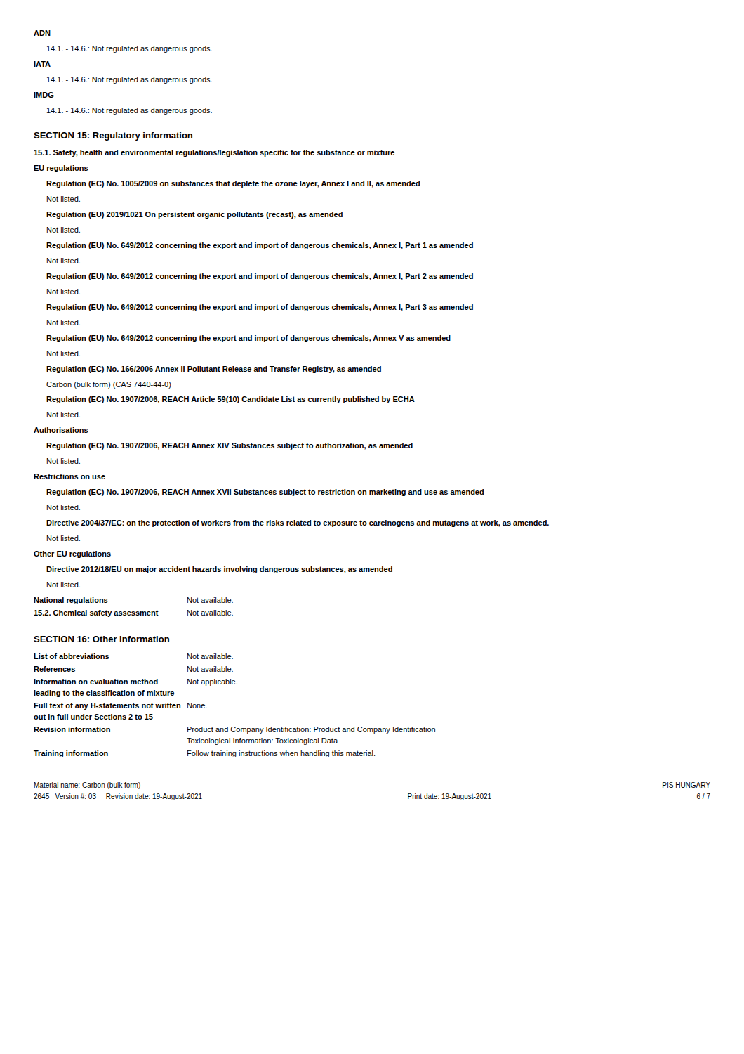ADN
14.1. - 14.6.: Not regulated as dangerous goods.
IATA
14.1. - 14.6.: Not regulated as dangerous goods.
IMDG
14.1. - 14.6.: Not regulated as dangerous goods.
SECTION 15: Regulatory information
15.1. Safety, health and environmental regulations/legislation specific for the substance or mixture
EU regulations
Regulation (EC) No. 1005/2009 on substances that deplete the ozone layer, Annex I and II, as amended
Not listed.
Regulation (EU) 2019/1021 On persistent organic pollutants (recast), as amended
Not listed.
Regulation (EU) No. 649/2012 concerning the export and import of dangerous chemicals, Annex I, Part 1 as amended
Not listed.
Regulation (EU) No. 649/2012 concerning the export and import of dangerous chemicals, Annex I, Part 2 as amended
Not listed.
Regulation (EU) No. 649/2012 concerning the export and import of dangerous chemicals, Annex I, Part 3 as amended
Not listed.
Regulation (EU) No. 649/2012 concerning the export and import of dangerous chemicals, Annex V as amended
Not listed.
Regulation (EC) No. 166/2006 Annex II Pollutant Release and Transfer Registry, as amended
Carbon (bulk form) (CAS 7440-44-0)
Regulation (EC) No. 1907/2006, REACH Article 59(10) Candidate List as currently published by ECHA
Not listed.
Authorisations
Regulation (EC) No. 1907/2006, REACH Annex XIV Substances subject to authorization, as amended
Not listed.
Restrictions on use
Regulation (EC) No. 1907/2006, REACH Annex XVII Substances subject to restriction on marketing and use as amended
Not listed.
Directive 2004/37/EC: on the protection of workers from the risks related to exposure to carcinogens and mutagens at work, as amended.
Not listed.
Other EU regulations
Directive 2012/18/EU on major accident hazards involving dangerous substances, as amended
Not listed.
| National regulations | Not available. |
| 15.2. Chemical safety assessment | Not available. |
SECTION 16: Other information
| List of abbreviations | Not available. |
| References | Not available. |
| Information on evaluation method leading to the classification of mixture | Not applicable. |
| Full text of any H-statements not written out in full under Sections 2 to 15 | None. |
| Revision information | Product and Company Identification: Product and Company Identification Toxicological Information: Toxicological Data |
| Training information | Follow training instructions when handling this material. |
Material name: Carbon (bulk form) PIS HUNGARY
2645 Version #: 03 Revision date: 19-August-2021 Print date: 19-August-2021 6 / 7